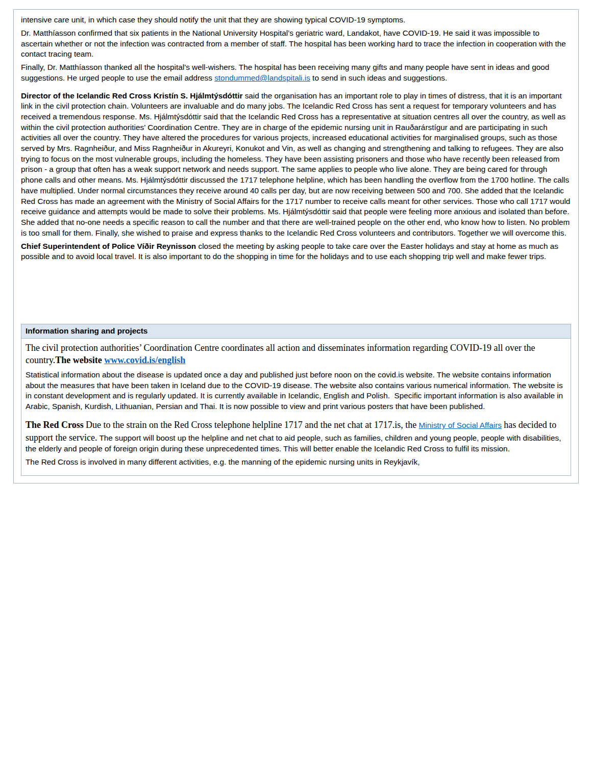intensive care unit, in which case they should notify the unit that they are showing typical COVID-19 symptoms.
Dr. Matthíasson confirmed that six patients in the National University Hospital’s geriatric ward, Landakot, have COVID-19. He said it was impossible to ascertain whether or not the infection was contracted from a member of staff. The hospital has been working hard to trace the infection in cooperation with the contact tracing team.
Finally, Dr. Matthíasson thanked all the hospital’s well-wishers. The hospital has been receiving many gifts and many people have sent in ideas and good suggestions. He urged people to use the email address stondummed@landspitali.is to send in such ideas and suggestions.
Director of the Icelandic Red Cross Kristín S. Hjálmtýsdóttir said the organisation has an important role to play in times of distress, that it is an important link in the civil protection chain. Volunteers are invaluable and do many jobs. The Icelandic Red Cross has sent a request for temporary volunteers and has received a tremendous response. Ms. Hjálmtýsdóttir said that the Icelandic Red Cross has a representative at situation centres all over the country, as well as within the civil protection authorities’ Coordination Centre. They are in charge of the epidemic nursing unit in Rauðarárstígur and are participating in such activities all over the country. They have altered the procedures for various projects, increased educational activities for marginalised groups, such as those served by Mrs. Ragnheiður, and Miss Ragnheiður in Akureyri, Konukot and Vin, as well as changing and strengthening and talking to refugees. They are also trying to focus on the most vulnerable groups, including the homeless. They have been assisting prisoners and those who have recently been released from prison - a group that often has a weak support network and needs support. The same applies to people who live alone. They are being cared for through phone calls and other means. Ms. Hjálmtýsdóttir discussed the 1717 telephone helpline, which has been handling the overflow from the 1700 hotline. The calls have multiplied. Under normal circumstances they receive around 40 calls per day, but are now receiving between 500 and 700. She added that the Icelandic Red Cross has made an agreement with the Ministry of Social Affairs for the 1717 number to receive calls meant for other services. Those who call 1717 would receive guidance and attempts would be made to solve their problems. Ms. Hjálmtýsdóttir said that people were feeling more anxious and isolated than before. She added that no-one needs a specific reason to call the number and that there are well-trained people on the other end, who know how to listen. No problem is too small for them. Finally, she wished to praise and express thanks to the Icelandic Red Cross volunteers and contributors. Together we will overcome this.
Chief Superintendent of Police Víðir Reynisson closed the meeting by asking people to take care over the Easter holidays and stay at home as much as possible and to avoid local travel. It is also important to do the shopping in time for the holidays and to use each shopping trip well and make fewer trips.
Information sharing and projects
The civil protection authorities’ Coordination Centre coordinates all action and disseminates information regarding COVID-19 all over the country.The website www.covid.is/english
Statistical information about the disease is updated once a day and published just before noon on the covid.is website. The website contains information about the measures that have been taken in Iceland due to the COVID-19 disease. The website also contains various numerical information. The website is in constant development and is regularly updated. It is currently available in Icelandic, English and Polish. Specific important information is also available in Arabic, Spanish, Kurdish, Lithuanian, Persian and Thai. It is now possible to view and print various posters that have been published.
The Red Cross Due to the strain on the Red Cross telephone helpline 1717 and the net chat at 1717.is, the Ministry of Social Affairs has decided to support the service. The support will boost up the helpline and net chat to aid people, such as families, children and young people, people with disabilities, the elderly and people of foreign origin during these unprecedented times. This will better enable the Icelandic Red Cross to fulfil its mission.
The Red Cross is involved in many different activities, e.g. the manning of the epidemic nursing units in Reykjavík,